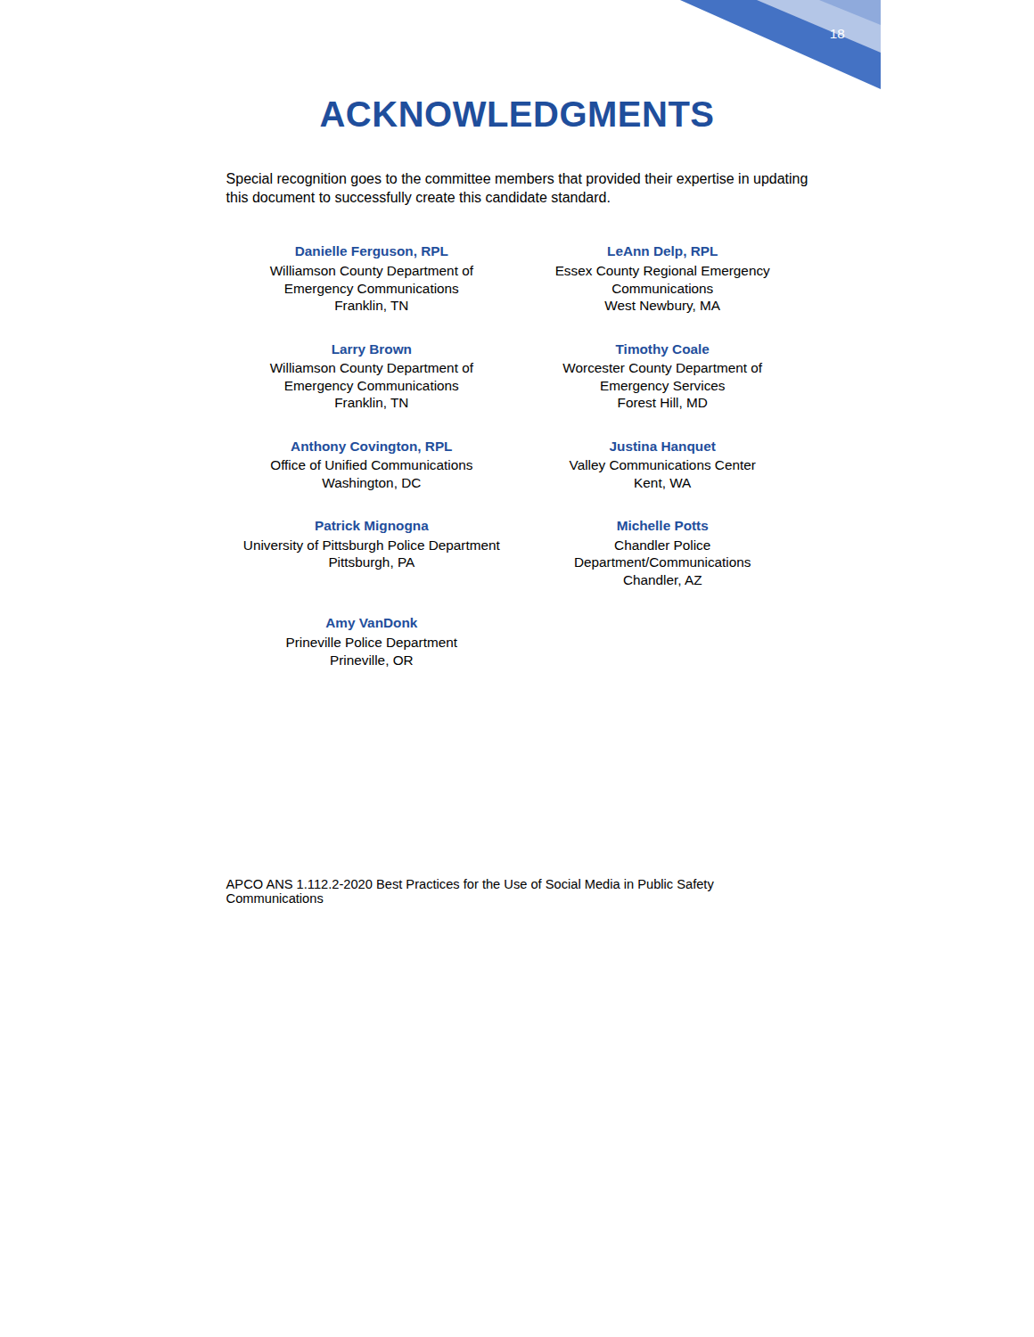18
ACKNOWLEDGMENTS
Special recognition goes to the committee members that provided their expertise in updating this document to successfully create this candidate standard.
| Danielle Ferguson, RPL Williamson County Department of Emergency Communications Franklin, TN | LeAnn Delp, RPL Essex County Regional Emergency Communications West Newbury, MA |
| Larry Brown Williamson County Department of Emergency Communications Franklin, TN | Timothy Coale Worcester County Department of Emergency Services Forest Hill, MD |
| Anthony Covington, RPL Office of Unified Communications Washington, DC | Justina Hanquet Valley Communications Center Kent, WA |
| Patrick Mignogna University of Pittsburgh Police Department Pittsburgh, PA | Michelle Potts Chandler Police Department/Communications Chandler, AZ |
| Amy VanDonk Prineville Police Department Prineville, OR | |
APCO ANS 1.112.2-2020 Best Practices for the Use of Social Media in Public Safety Communications